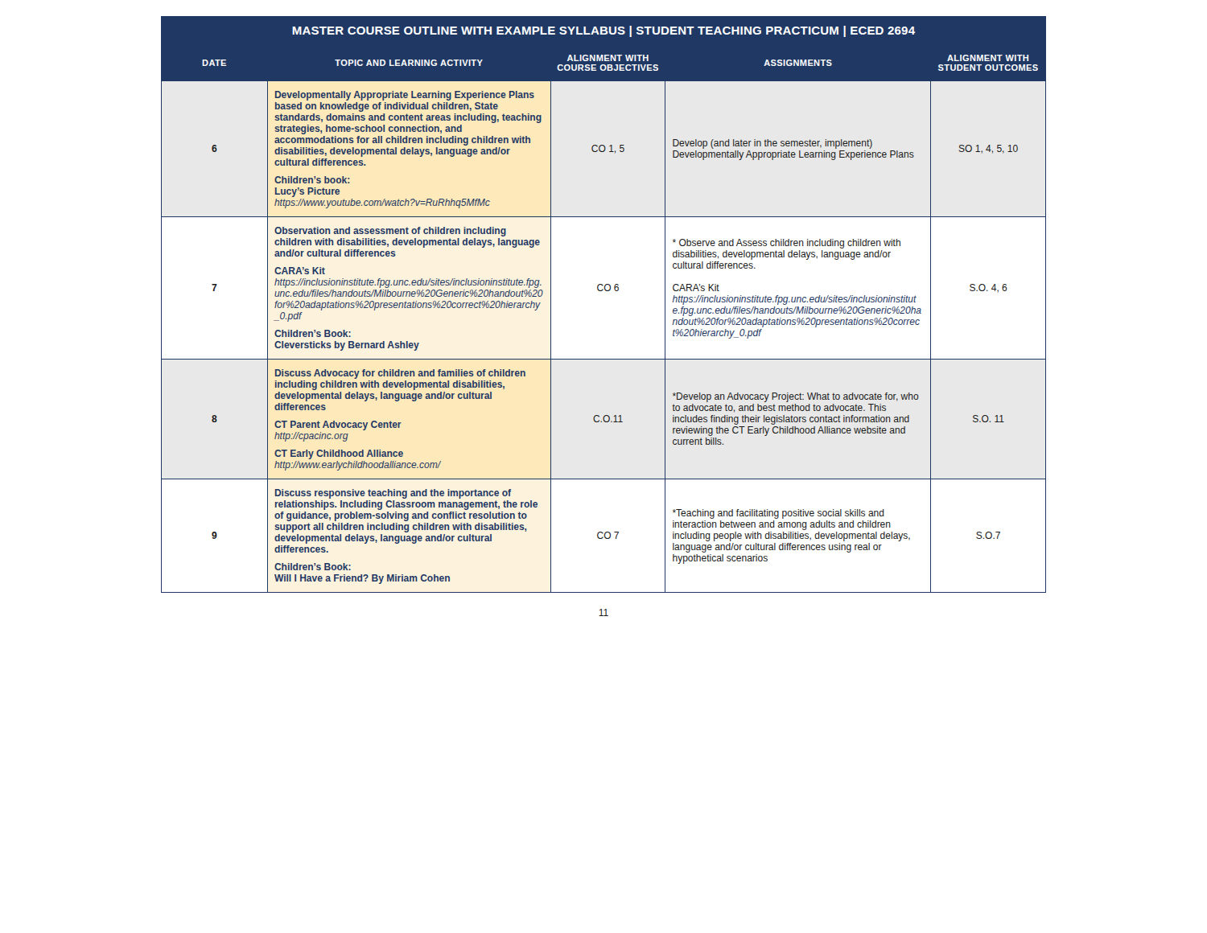MASTER COURSE OUTLINE WITH EXAMPLE SYLLABUS | STUDENT TEACHING PRACTICUM | ECED 2694
| Date | Topic and Learning Activity | Alignment with Course Objectives | Assignments | Alignment with Student Outcomes |
| --- | --- | --- | --- | --- |
| 6 | Developmentally Appropriate Learning Experience Plans based on knowledge of individual children, State standards, domains and content areas including, teaching strategies, home-school connection, and accommodations for all children including children with disabilities, developmental delays, language and/or cultural differences. Children’s book: Lucy’s Picture https://www.youtube.com/watch?v=RuRhhq5MfMc | CO 1, 5 | Develop (and later in the semester, implement) Developmentally Appropriate Learning Experience Plans | SO 1, 4, 5, 10 |
| 7 | Observation and assessment of children including children with disabilities, developmental delays, language and/or cultural differences CARA’s Kit https://inclusioninstitute.fpg.unc.edu/sites/inclusioninstitute.fpg.unc.edu/files/handouts/Milbourne%20Generic%20handout%20for%20adaptations%20presentations%20correct%20hierarchy_0.pdf Children’s Book: Cleversticks by Bernard Ashley | CO 6 | * Observe and Assess children including children with disabilities, developmental delays, language and/or cultural differences. CARA’s Kit https://inclusioninstitute.fpg.unc.edu/sites/inclusioninstitute.fpg.unc.edu/files/handouts/Milbourne%20Generic%20handout%20for%20adaptations%20presentations%20correct%20hierarchy_0.pdf | S.O. 4, 6 |
| 8 | Discuss Advocacy for children and families of children including children with developmental disabilities, developmental delays, language and/or cultural differences CT Parent Advocacy Center http://cpacinc.org CT Early Childhood Alliance http://www.earlychildhoodalliance.com/ | C.O.11 | *Develop an Advocacy Project: What to advocate for, who to advocate to, and best method to advocate. This includes finding their legislators contact information and reviewing the CT Early Childhood Alliance website and current bills. | S.O. 11 |
| 9 | Discuss responsive teaching and the importance of relationships. Including Classroom management, the role of guidance, problem-solving and conflict resolution to support all children including children with disabilities, developmental delays, language and/or cultural differences. Children’s Book: Will I Have a Friend? By Miriam Cohen | CO 7 | *Teaching and facilitating positive social skills and interaction between and among adults and children including people with disabilities, developmental delays, language and/or cultural differences using real or hypothetical scenarios | S.O.7 |
11